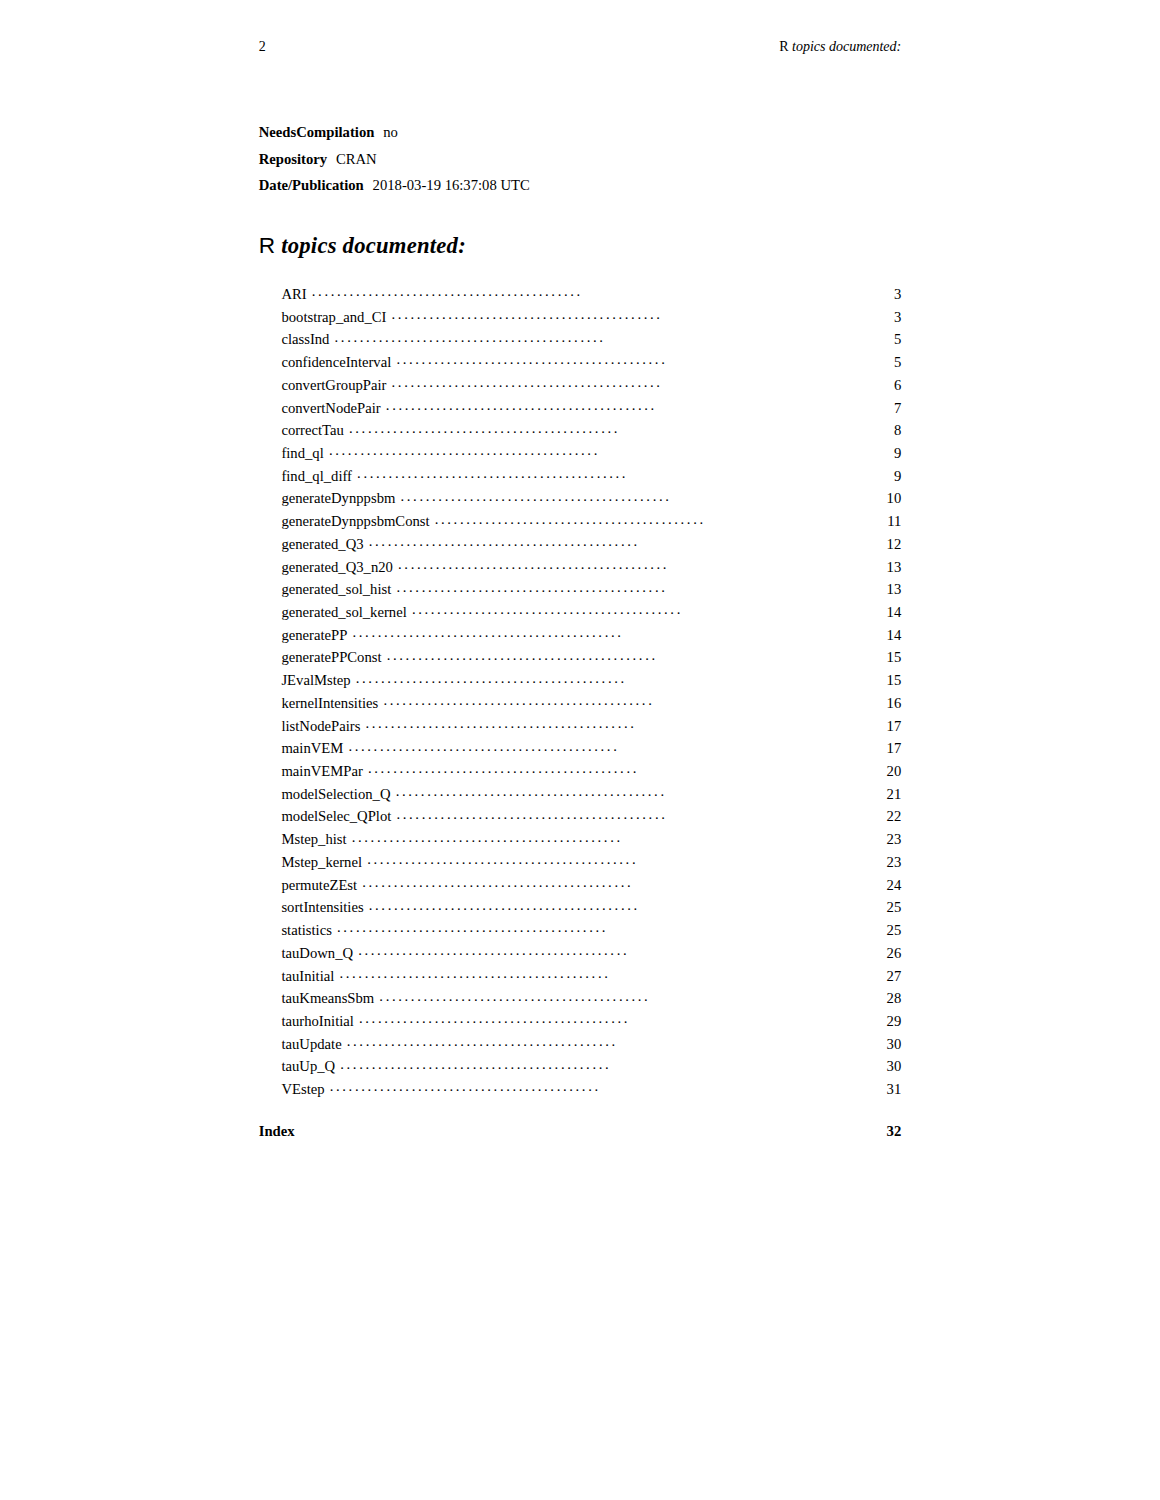2 R topics documented:
NeedsCompilation no
Repository CRAN
Date/Publication 2018-03-19 16:37:08 UTC
R topics documented:
ARI........................................... 3
bootstrap_and_CI........................................... 3
classInd........................................... 5
confidenceInterval........................................... 5
convertGroupPair........................................... 6
convertNodePair........................................... 7
correctTau........................................... 8
find_ql........................................... 9
find_ql_diff........................................... 9
generateDynppsbm........................................... 10
generateDynppsbmConst........................................... 11
generated_Q3........................................... 12
generated_Q3_n20........................................... 13
generated_sol_hist........................................... 13
generated_sol_kernel........................................... 14
generatePP........................................... 14
generatePPConst........................................... 15
JEvalMstep........................................... 15
kernelIntensities........................................... 16
listNodePairs........................................... 17
mainVEM........................................... 17
mainVEMPar........................................... 20
modelSelection_Q........................................... 21
modelSelec_QPlot........................................... 22
Mstep_hist........................................... 23
Mstep_kernel........................................... 23
permuteZEst........................................... 24
sortIntensities........................................... 25
statistics........................................... 25
tauDown_Q........................................... 26
tauInitial........................................... 27
tauKmeansSbm........................................... 28
taurhoInitial........................................... 29
tauUpdate........................................... 30
tauUp_Q........................................... 30
VEstep........................................... 31
Index 32